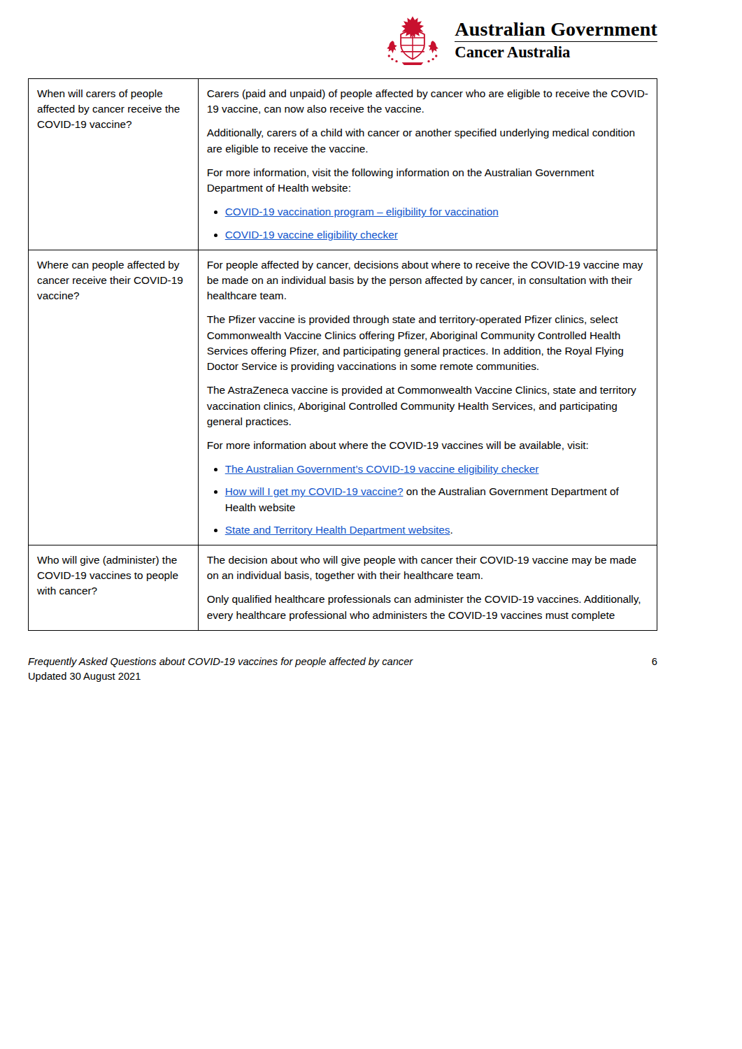Australian Government
Cancer Australia
| When will carers of people affected by cancer receive the COVID-19 vaccine? | Carers (paid and unpaid) of people affected by cancer who are eligible to receive the COVID-19 vaccine, can now also receive the vaccine. Additionally, carers of a child with cancer or another specified underlying medical condition are eligible to receive the vaccine. For more information, visit the following information on the Australian Government Department of Health website: COVID-19 vaccination program – eligibility for vaccination COVID-19 vaccine eligibility checker |
| Where can people affected by cancer receive their COVID-19 vaccine? | For people affected by cancer, decisions about where to receive the COVID-19 vaccine may be made on an individual basis by the person affected by cancer, in consultation with their healthcare team. The Pfizer vaccine is provided through state and territory-operated Pfizer clinics, select Commonwealth Vaccine Clinics offering Pfizer, Aboriginal Community Controlled Health Services offering Pfizer, and participating general practices. In addition, the Royal Flying Doctor Service is providing vaccinations in some remote communities. The AstraZeneca vaccine is provided at Commonwealth Vaccine Clinics, state and territory vaccination clinics, Aboriginal Controlled Community Health Services, and participating general practices. For more information about where the COVID-19 vaccines will be available, visit: The Australian Government’s COVID-19 vaccine eligibility checker How will I get my COVID-19 vaccine? on the Australian Government Department of Health website State and Territory Health Department websites . |
| Who will give (administer) the COVID-19 vaccines to people with cancer? | The decision about who will give people with cancer their COVID-19 vaccine may be made on an individual basis, together with their healthcare team. Only qualified healthcare professionals can administer the COVID-19 vaccines. Additionally, every healthcare professional who administers the COVID-19 vaccines must complete |
Frequently Asked Questions about COVID-19 vaccines for people affected by cancer
Updated 30 August 2021
6